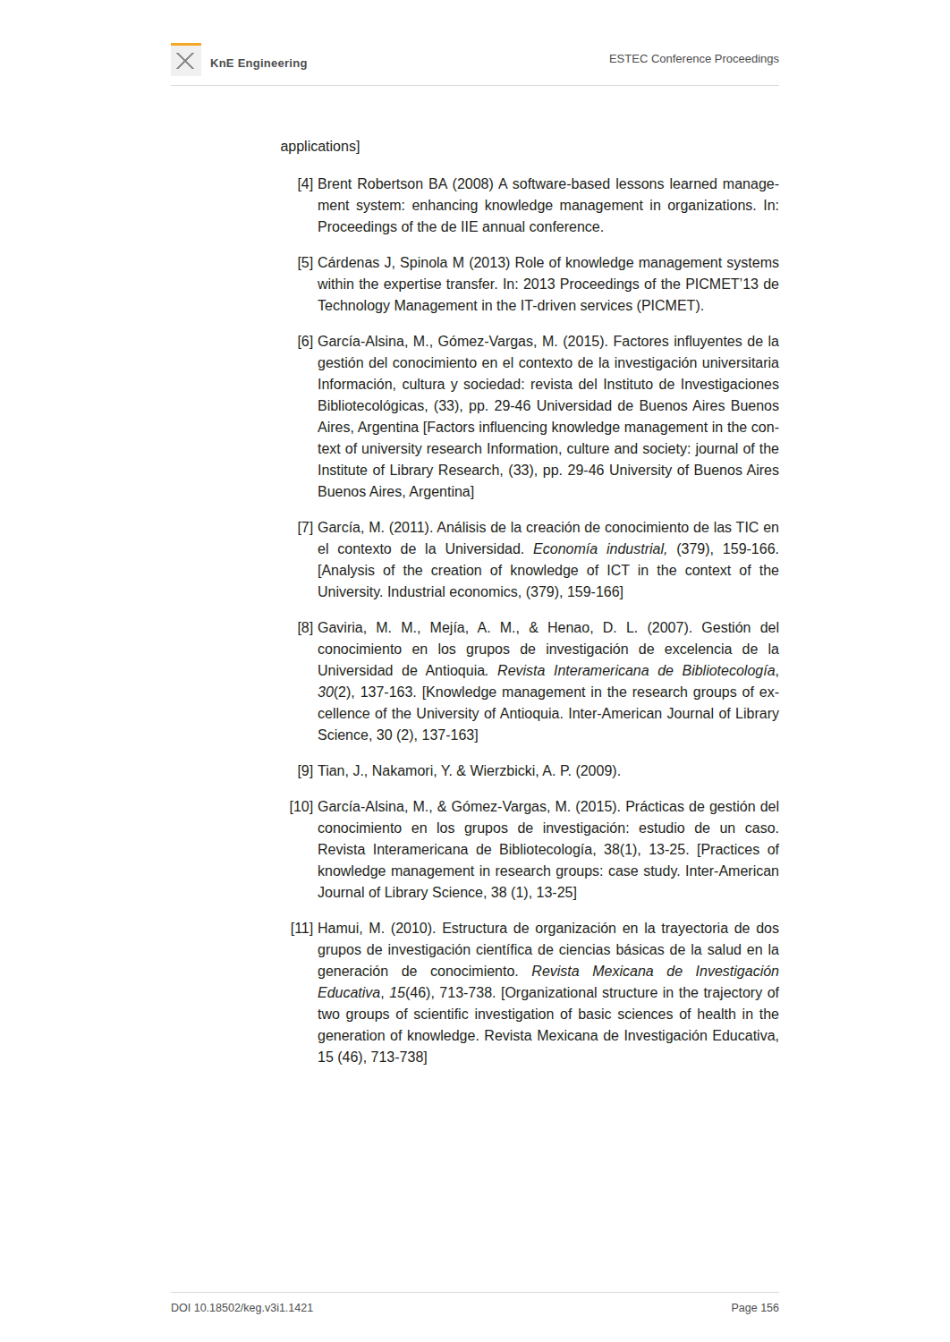KnE Engineering
ESTEC Conference Proceedings
applications]
[4] Brent Robertson BA (2008) A software-based lessons learned management system: enhancing knowledge management in organizations. In: Proceedings of the de IIE annual conference.
[5] Cárdenas J, Spinola M (2013) Role of knowledge management systems within the expertise transfer. In: 2013 Proceedings of the PICMET’13 de Technology Management in the IT-driven services (PICMET).
[6] García-Alsina, M., Gómez-Vargas, M. (2015). Factores influyentes de la gestión del conocimiento en el contexto de la investigación universitaria Información, cultura y sociedad: revista del Instituto de Investigaciones Bibliotecológicas, (33), pp. 29-46 Universidad de Buenos Aires Buenos Aires, Argentina [Factors influencing knowledge management in the context of university research Information, culture and society: journal of the Institute of Library Research, (33), pp. 29-46 University of Buenos Aires Buenos Aires, Argentina]
[7] García, M. (2011). Análisis de la creación de conocimiento de las TIC en el contexto de la Universidad. Economía industrial, (379), 159-166. [Analysis of the creation of knowledge of ICT in the context of the University. Industrial economics, (379), 159-166]
[8] Gaviria, M. M., Mejía, A. M., & Henao, D. L. (2007). Gestión del conocimiento en los grupos de investigación de excelencia de la Universidad de Antioquia. Revista Interamericana de Bibliotecología, 30(2), 137-163. [Knowledge management in the research groups of excellence of the University of Antioquia. Inter-American Journal of Library Science, 30 (2), 137-163]
[9] Tian, J., Nakamori, Y. & Wierzbicki, A. P. (2009).
[10] García-Alsina, M., & Gómez-Vargas, M. (2015). Prácticas de gestión del conocimiento en los grupos de investigación: estudio de un caso. Revista Interamericana de Bibliotecología, 38(1), 13-25. [Practices of knowledge management in research groups: case study. Inter-American Journal of Library Science, 38 (1), 13-25]
[11] Hamui, M. (2010). Estructura de organización en la trayectoria de dos grupos de investigación científica de ciencias básicas de la salud en la generación de conocimiento. Revista Mexicana de Investigación Educativa, 15(46), 713-738. [Organizational structure in the trajectory of two groups of scientific investigation of basic sciences of health in the generation of knowledge. Revista Mexicana de Investigación Educativa, 15 (46), 713-738]
DOI 10.18502/keg.v3i1.1421
Page 156